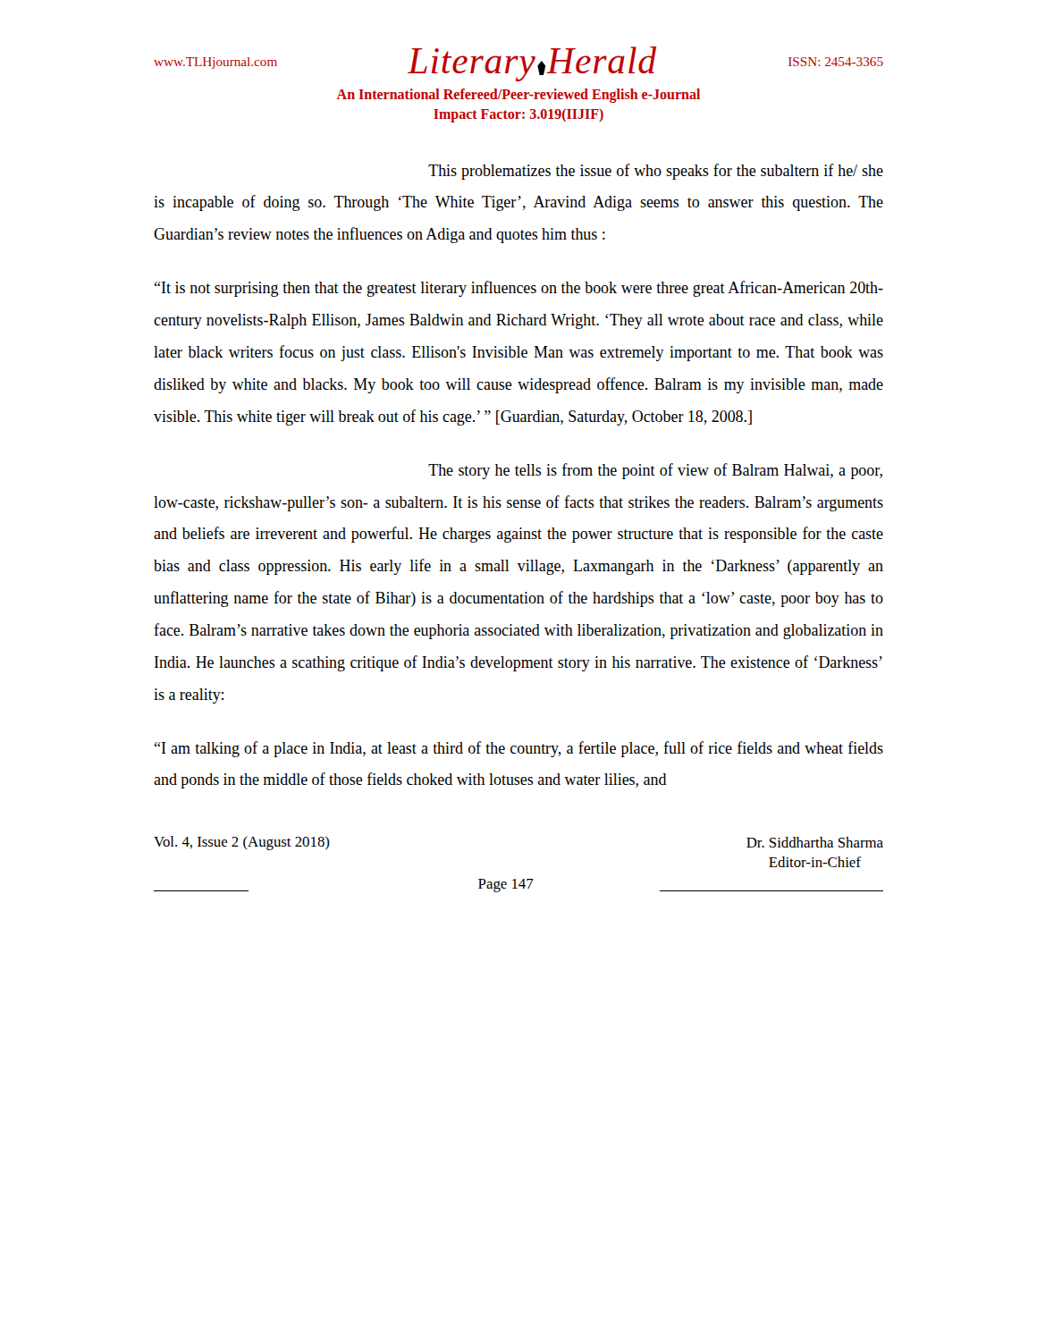www.TLHjournal.com
Literary Herald
ISSN: 2454-3365
An International Refereed/Peer-reviewed English e-Journal Impact Factor: 3.019(IIJIF)
This problematizes the issue of who speaks for the subaltern if he/ she is incapable of doing so. Through ‘The White Tiger’, Aravind Adiga seems to answer this question. The Guardian’s review notes the influences on Adiga and quotes him thus :
“It is not surprising then that the greatest literary influences on the book were three great African-American 20th-century novelists-Ralph Ellison, James Baldwin and Richard Wright. ‘They all wrote about race and class, while later black writers focus on just class. Ellison's Invisible Man was extremely important to me. That book was disliked by white and blacks. My book too will cause widespread offence. Balram is my invisible man, made visible. This white tiger will break out of his cage.’ ” [Guardian, Saturday, October 18, 2008.]
The story he tells is from the point of view of Balram Halwai, a poor, low-caste, rickshaw-puller’s son- a subaltern. It is his sense of facts that strikes the readers. Balram’s arguments and beliefs are irreverent and powerful. He charges against the power structure that is responsible for the caste bias and class oppression. His early life in a small village, Laxmangarh in the ‘Darkness’ (apparently an unflattering name for the state of Bihar) is a documentation of the hardships that a ‘low’ caste, poor boy has to face. Balram’s narrative takes down the euphoria associated with liberalization, privatization and globalization in India. He launches a scathing critique of India’s development story in his narrative. The existence of ‘Darkness’ is a reality:
“I am talking of a place in India, at least a third of the country, a fertile place, full of rice fields and wheat fields and ponds in the middle of those fields choked with lotuses and water lilies, and
Vol. 4, Issue 2 (August 2018)
Dr. Siddhartha Sharma
Editor-in-Chief
Page 147